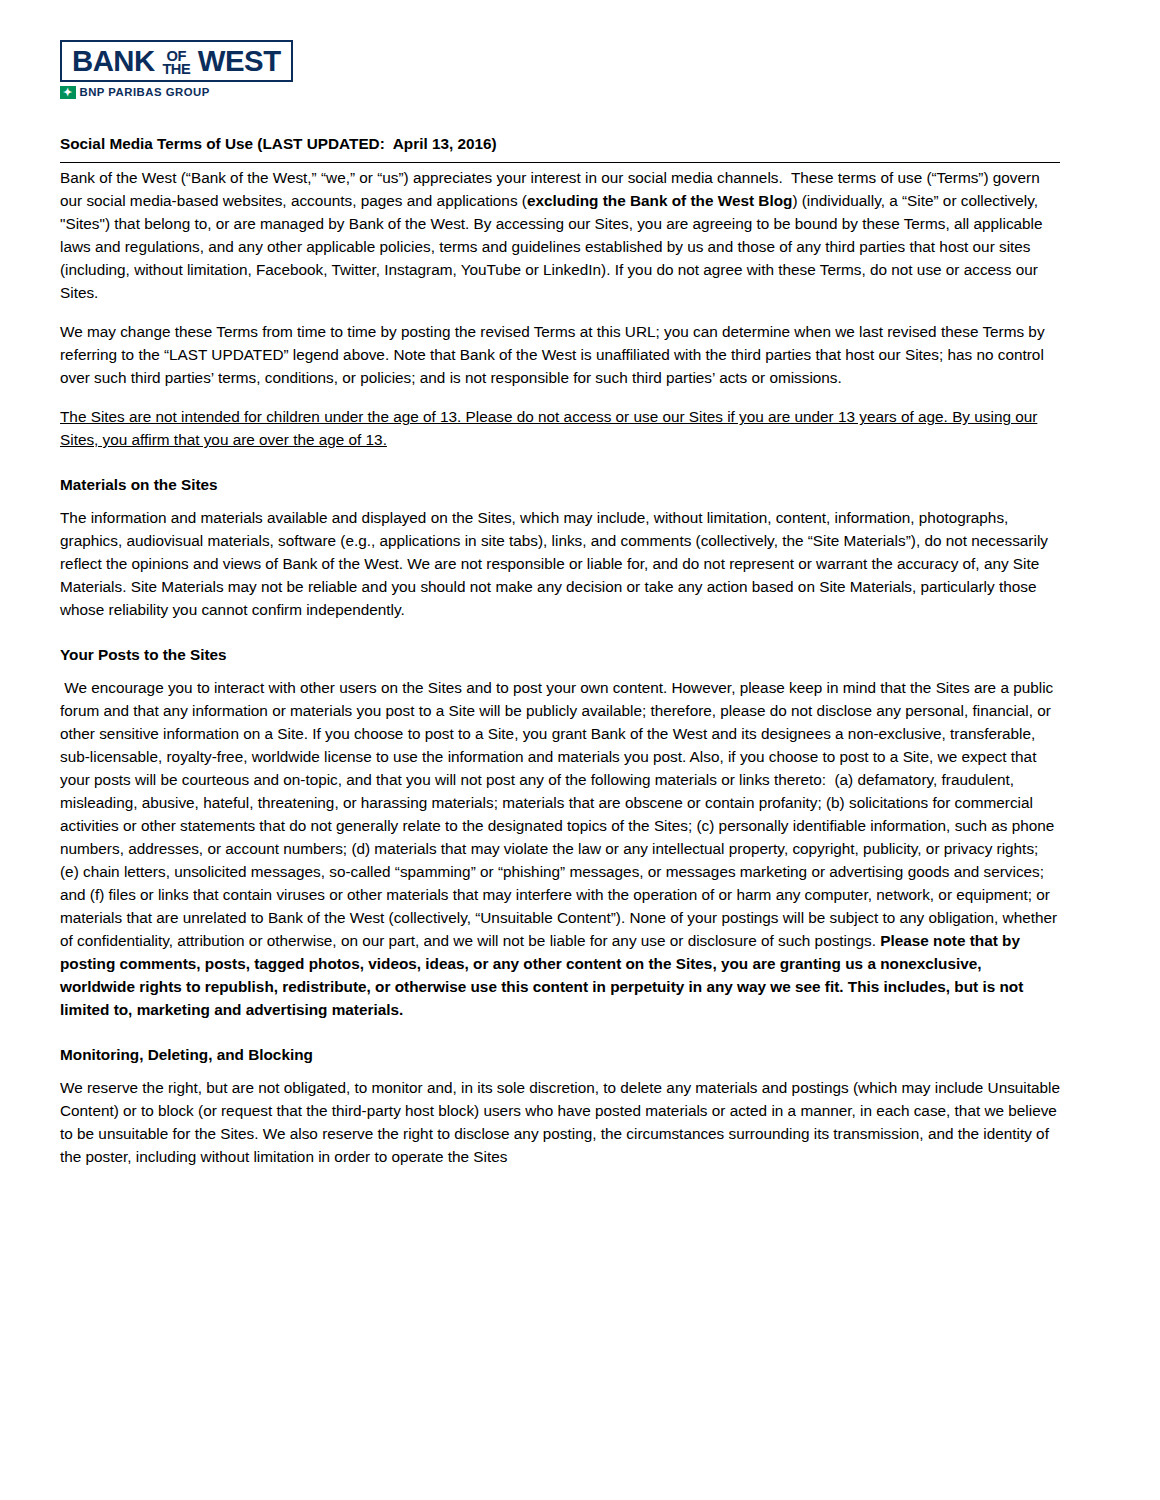BANK OF
THE WEST
✦BNP PARIBAS GROUP
Social Media Terms of Use (LAST UPDATED: April 13, 2016)
Bank of the West (“Bank of the West,” “we,” or “us”) appreciates your interest in our social media channels. These terms of use (“Terms”) govern our social media-based websites, accounts, pages and applications (excluding the Bank of the West Blog) (individually, a “Site” or collectively, "Sites") that belong to, or are managed by Bank of the West. By accessing our Sites, you are agreeing to be bound by these Terms, all applicable laws and regulations, and any other applicable policies, terms and guidelines established by us and those of any third parties that host our sites (including, without limitation, Facebook, Twitter, Instagram, YouTube or LinkedIn). If you do not agree with these Terms, do not use or access our Sites.
We may change these Terms from time to time by posting the revised Terms at this URL; you can determine when we last revised these Terms by referring to the “LAST UPDATED” legend above. Note that Bank of the West is unaffiliated with the third parties that host our Sites; has no control over such third parties’ terms, conditions, or policies; and is not responsible for such third parties’ acts or omissions.
The Sites are not intended for children under the age of 13. Please do not access or use our Sites if you are under 13 years of age. By using our Sites, you affirm that you are over the age of 13.
Materials on the Sites
The information and materials available and displayed on the Sites, which may include, without limitation, content, information, photographs, graphics, audiovisual materials, software (e.g., applications in site tabs), links, and comments (collectively, the “Site Materials”), do not necessarily reflect the opinions and views of Bank of the West. We are not responsible or liable for, and do not represent or warrant the accuracy of, any Site Materials. Site Materials may not be reliable and you should not make any decision or take any action based on Site Materials, particularly those whose reliability you cannot confirm independently.
Your Posts to the Sites
We encourage you to interact with other users on the Sites and to post your own content. However, please keep in mind that the Sites are a public forum and that any information or materials you post to a Site will be publicly available; therefore, please do not disclose any personal, financial, or other sensitive information on a Site. If you choose to post to a Site, you grant Bank of the West and its designees a non-exclusive, transferable, sub-licensable, royalty-free, worldwide license to use the information and materials you post. Also, if you choose to post to a Site, we expect that your posts will be courteous and on-topic, and that you will not post any of the following materials or links thereto: (a) defamatory, fraudulent, misleading, abusive, hateful, threatening, or harassing materials; materials that are obscene or contain profanity; (b) solicitations for commercial activities or other statements that do not generally relate to the designated topics of the Sites; (c) personally identifiable information, such as phone numbers, addresses, or account numbers; (d) materials that may violate the law or any intellectual property, copyright, publicity, or privacy rights; (e) chain letters, unsolicited messages, so-called “spamming” or “phishing” messages, or messages marketing or advertising goods and services; and (f) files or links that contain viruses or other materials that may interfere with the operation of or harm any computer, network, or equipment; or materials that are unrelated to Bank of the West (collectively, “Unsuitable Content”). None of your postings will be subject to any obligation, whether of confidentiality, attribution or otherwise, on our part, and we will not be liable for any use or disclosure of such postings. Please note that by posting comments, posts, tagged photos, videos, ideas, or any other content on the Sites, you are granting us a nonexclusive, worldwide rights to republish, redistribute, or otherwise use this content in perpetuity in any way we see fit. This includes, but is not limited to, marketing and advertising materials.
Monitoring, Deleting, and Blocking
We reserve the right, but are not obligated, to monitor and, in its sole discretion, to delete any materials and postings (which may include Unsuitable Content) or to block (or request that the third-party host block) users who have posted materials or acted in a manner, in each case, that we believe to be unsuitable for the Sites. We also reserve the right to disclose any posting, the circumstances surrounding its transmission, and the identity of the poster, including without limitation in order to operate the Sites